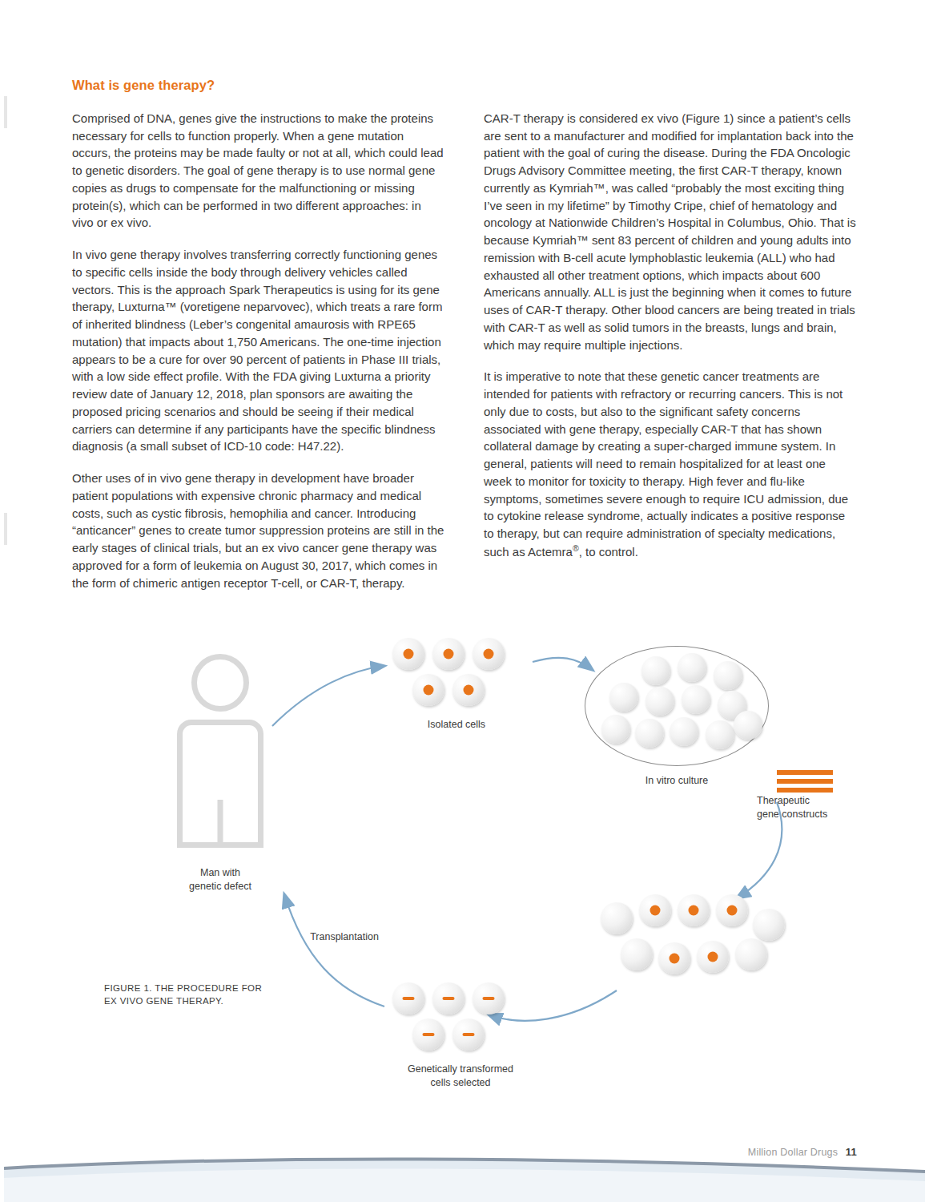What is gene therapy?
Comprised of DNA, genes give the instructions to make the proteins necessary for cells to function properly. When a gene mutation occurs, the proteins may be made faulty or not at all, which could lead to genetic disorders. The goal of gene therapy is to use normal gene copies as drugs to compensate for the malfunctioning or missing protein(s), which can be performed in two different approaches: in vivo or ex vivo.
In vivo gene therapy involves transferring correctly functioning genes to specific cells inside the body through delivery vehicles called vectors. This is the approach Spark Therapeutics is using for its gene therapy, Luxturna™ (voretigene neparvovec), which treats a rare form of inherited blindness (Leber’s congenital amaurosis with RPE65 mutation) that impacts about 1,750 Americans. The one-time injection appears to be a cure for over 90 percent of patients in Phase III trials, with a low side effect profile. With the FDA giving Luxturna a priority review date of January 12, 2018, plan sponsors are awaiting the proposed pricing scenarios and should be seeing if their medical carriers can determine if any participants have the specific blindness diagnosis (a small subset of ICD-10 code: H47.22).
Other uses of in vivo gene therapy in development have broader patient populations with expensive chronic pharmacy and medical costs, such as cystic fibrosis, hemophilia and cancer. Introducing “anticancer” genes to create tumor suppression proteins are still in the early stages of clinical trials, but an ex vivo cancer gene therapy was approved for a form of leukemia on August 30, 2017, which comes in the form of chimeric antigen receptor T-cell, or CAR-T, therapy.
CAR-T therapy is considered ex vivo (Figure 1) since a patient’s cells are sent to a manufacturer and modified for implantation back into the patient with the goal of curing the disease. During the FDA Oncologic Drugs Advisory Committee meeting, the first CAR-T therapy, known currently as Kymriah™, was called “probably the most exciting thing I’ve seen in my lifetime” by Timothy Cripe, chief of hematology and oncology at Nationwide Children’s Hospital in Columbus, Ohio. That is because Kymriah™ sent 83 percent of children and young adults into remission with B-cell acute lymphoblastic leukemia (ALL) who had exhausted all other treatment options, which impacts about 600 Americans annually. ALL is just the beginning when it comes to future uses of CAR-T therapy. Other blood cancers are being treated in trials with CAR-T as well as solid tumors in the breasts, lungs and brain, which may require multiple injections.
It is imperative to note that these genetic cancer treatments are intended for patients with refractory or recurring cancers. This is not only due to costs, but also to the significant safety concerns associated with gene therapy, especially CAR-T that has shown collateral damage by creating a super-charged immune system. In general, patients will need to remain hospitalized for at least one week to monitor for toxicity to therapy. High fever and flu-like symptoms, sometimes severe enough to require ICU admission, due to cytokine release syndrome, actually indicates a positive response to therapy, but can require administration of specialty medications, such as Actemra®, to control.
Man with
genetic defect
Isolated cells
In vitro culture
Therapeutic
gene constructs
Genetically transformed
cells selected
Transplantation
Figure 1. The procedure for
ex vivo gene therapy.
Million Dollar Drugs 11